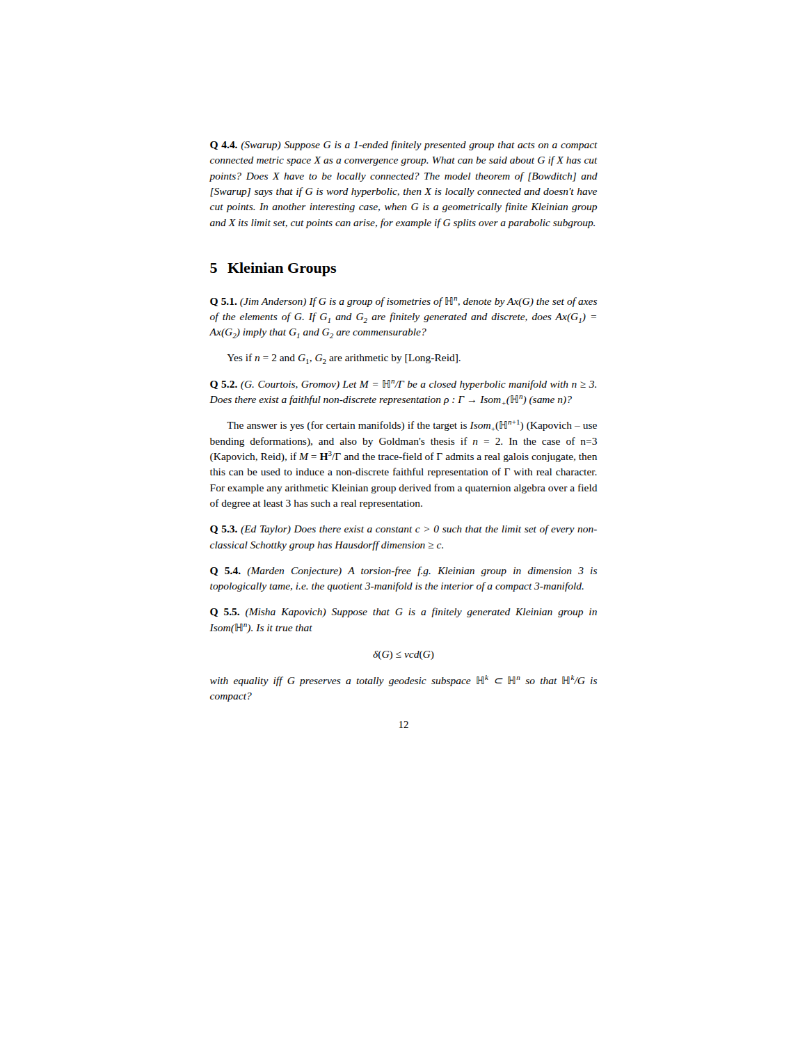Q 4.4. (Swarup) Suppose G is a 1-ended finitely presented group that acts on a compact connected metric space X as a convergence group. What can be said about G if X has cut points? Does X have to be locally connected? The model theorem of [Bowditch] and [Swarup] says that if G is word hyperbolic, then X is locally connected and doesn't have cut points. In another interesting case, when G is a geometrically finite Kleinian group and X its limit set, cut points can arise, for example if G splits over a parabolic subgroup.
5 Kleinian Groups
Q 5.1. (Jim Anderson) If G is a group of isometries of ℍn, denote by Ax(G) the set of axes of the elements of G. If G1 and G2 are finitely generated and discrete, does Ax(G1) = Ax(G2) imply that G1 and G2 are commensurable?
Yes if n = 2 and G1, G2 are arithmetic by [Long-Reid].
Q 5.2. (G. Courtois, Gromov) Let M = ℍn/Γ be a closed hyperbolic manifold with n ≥ 3. Does there exist a faithful non-discrete representation ρ : Γ → Isom+(ℍn) (same n)?
The answer is yes (for certain manifolds) if the target is Isom+(ℍn+1) (Kapovich – use bending deformations), and also by Goldman's thesis if n = 2. In the case of n=3 (Kapovich, Reid), if M = H3/Γ and the trace-field of Γ admits a real galois conjugate, then this can be used to induce a non-discrete faithful representation of Γ with real character. For example any arithmetic Kleinian group derived from a quaternion algebra over a field of degree at least 3 has such a real representation.
Q 5.3. (Ed Taylor) Does there exist a constant c > 0 such that the limit set of every non-classical Schottky group has Hausdorff dimension ≥ c.
Q 5.4. (Marden Conjecture) A torsion-free f.g. Kleinian group in dimension 3 is topologically tame, i.e. the quotient 3-manifold is the interior of a compact 3-manifold.
Q 5.5. (Misha Kapovich) Suppose that G is a finitely generated Kleinian group in Isom(ℍn). Is it true that
δ(G) ≤ vcd(G)
with equality iff G preserves a totally geodesic subspace ℍk ⊂ ℍn so that ℍk/G is compact?
12